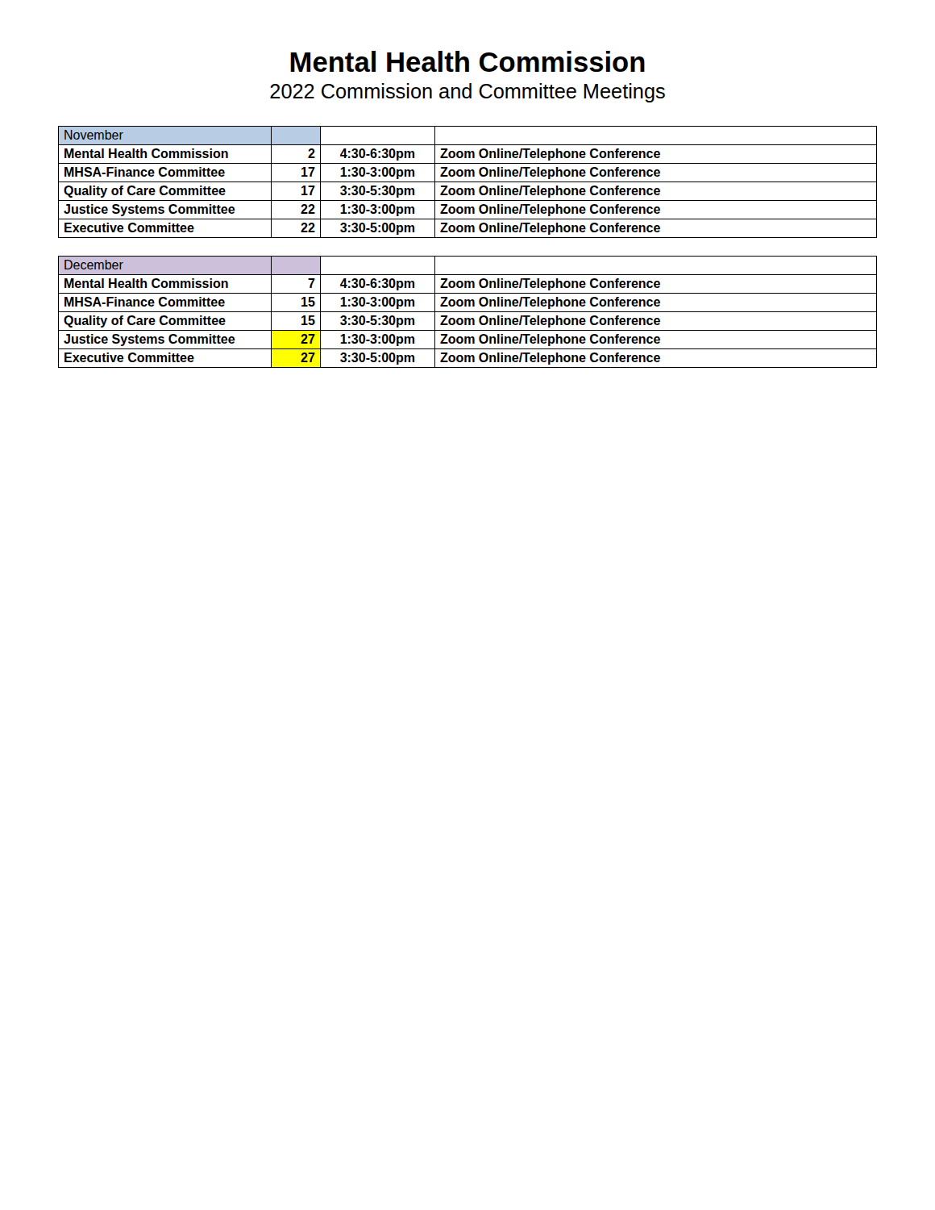Mental Health Commission
2022 Commission and Committee Meetings
| November | | | |
| Mental Health Commission | 2 | 4:30-6:30pm | Zoom Online/Telephone Conference |
| MHSA-Finance Committee | 17 | 1:30-3:00pm | Zoom Online/Telephone Conference |
| Quality of Care Committee | 17 | 3:30-5:30pm | Zoom Online/Telephone Conference |
| Justice Systems Committee | 22 | 1:30-3:00pm | Zoom Online/Telephone Conference |
| Executive Committee | 22 | 3:30-5:00pm | Zoom Online/Telephone Conference |
| December | | | |
| Mental Health Commission | 7 | 4:30-6:30pm | Zoom Online/Telephone Conference |
| MHSA-Finance Committee | 15 | 1:30-3:00pm | Zoom Online/Telephone Conference |
| Quality of Care Committee | 15 | 3:30-5:30pm | Zoom Online/Telephone Conference |
| Justice Systems Committee | 27 | 1:30-3:00pm | Zoom Online/Telephone Conference |
| Executive Committee | 27 | 3:30-5:00pm | Zoom Online/Telephone Conference |